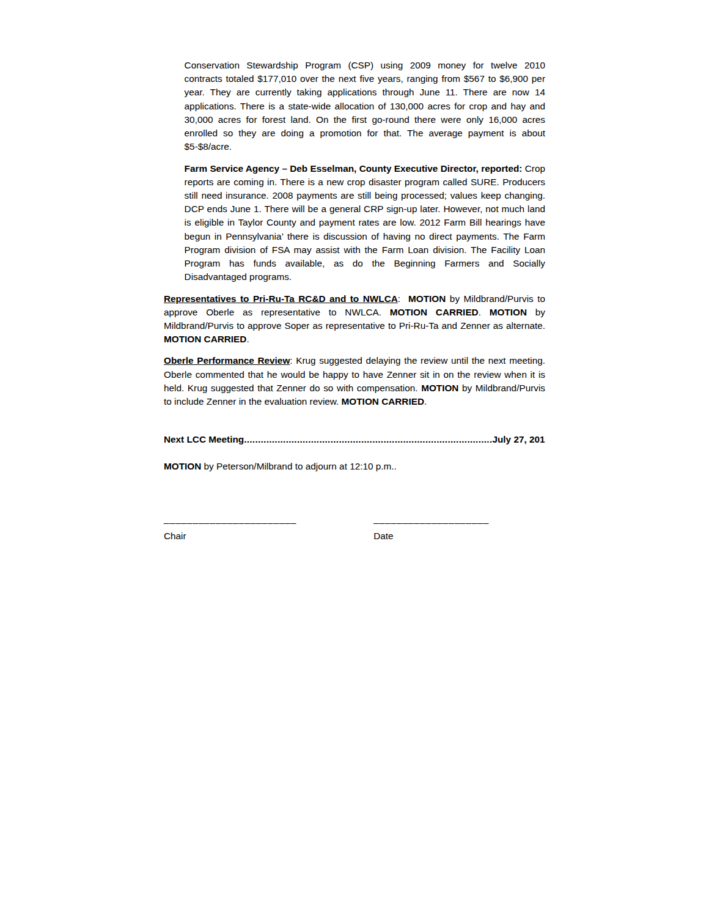Conservation Stewardship Program (CSP) using 2009 money for twelve 2010 contracts totaled $177,010 over the next five years, ranging from $567 to $6,900 per year. They are currently taking applications through June 11. There are now 14 applications. There is a state-wide allocation of 130,000 acres for crop and hay and 30,000 acres for forest land. On the first go-round there were only 16,000 acres enrolled so they are doing a promotion for that. The average payment is about $5-$8/acre.
Farm Service Agency – Deb Esselman, County Executive Director, reported: Crop reports are coming in. There is a new crop disaster program called SURE. Producers still need insurance. 2008 payments are still being processed; values keep changing. DCP ends June 1. There will be a general CRP sign-up later. However, not much land is eligible in Taylor County and payment rates are low. 2012 Farm Bill hearings have begun in Pennsylvania’ there is discussion of having no direct payments. The Farm Program division of FSA may assist with the Farm Loan division. The Facility Loan Program has funds available, as do the Beginning Farmers and Socially Disadvantaged programs.
Representatives to Pri-Ru-Ta RC&D and to NWLCA: MOTION by Mildbrand/Purvis to approve Oberle as representative to NWLCA. MOTION CARRIED. MOTION by Mildbrand/Purvis to approve Soper as representative to Pri-Ru-Ta and Zenner as alternate. MOTION CARRIED.
Oberle Performance Review: Krug suggested delaying the review until the next meeting. Oberle commented that he would be happy to have Zenner sit in on the review when it is held. Krug suggested that Zenner do so with compensation. MOTION by Mildbrand/Purvis to include Zenner in the evaluation review. MOTION CARRIED.
Next LCC Meeting......................................................................................... July 27, 2010
MOTION by Peterson/Milbrand to adjourn at 12:10 p.m..
_______________________
Chair
____________________
Date